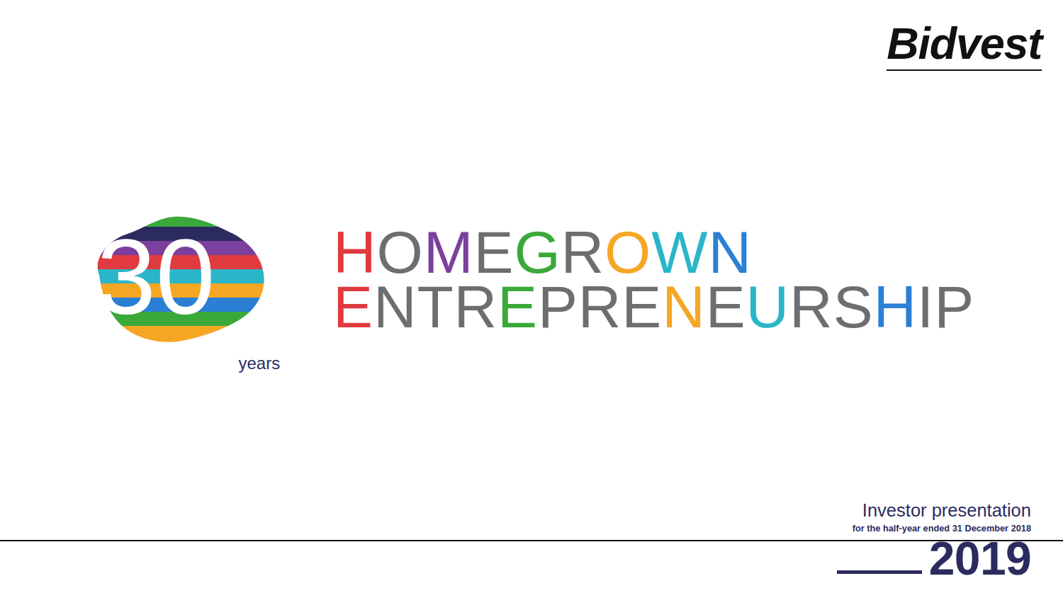Bidvest
30
years
HOMEGROWN ENTREPRENEURSHIP
Investor presentation
for the half-year ended 31 December 2018
2019